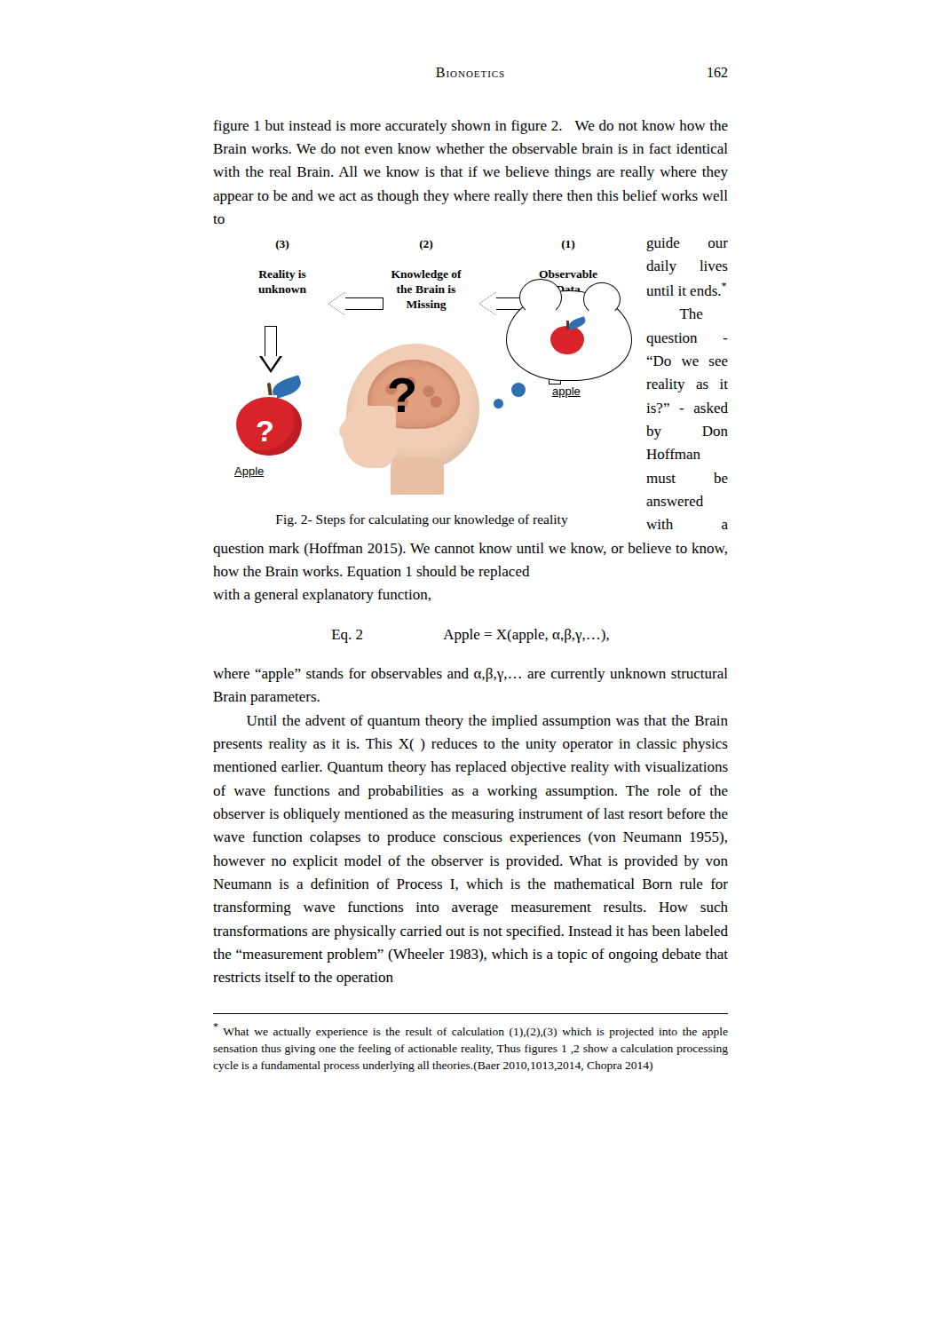Bionoetics 162
figure 1 but instead is more accurately shown in figure 2. We do not know how the Brain works. We do not even know whether the observable brain is in fact identical with the real Brain. All we know is that if we believe things are really where they appear to be and we act as though they where really there then this belief works well to
(3) Reality is
unknown
(2) Knowledge of
the Brain is
Missing
(1) Observable
Data
?
apple
?
Apple
Fig. 2- Steps for calculating our knowledge of reality
guide our daily lives until it ends.*
The question - “Do we see reality as it is?” - asked by Don Hoffman must be answered with a question mark (Hoffman 2015). We cannot know until we know, or believe to know, how the Brain works. Equation 1 should be replaced
with a general explanatory function,
Eq. 2 Apple = X(apple, α,β,γ,…),
where “apple” stands for observables and α,β,γ,… are currently unknown structural Brain parameters.
Until the advent of quantum theory the implied assumption was that the Brain presents reality as it is. This X( ) reduces to the unity operator in classic physics mentioned earlier. Quantum theory has replaced objective reality with visualizations of wave functions and probabilities as a working assumption. The role of the observer is obliquely mentioned as the measuring instrument of last resort before the wave function colapses to produce conscious experiences (von Neumann 1955), however no explicit model of the observer is provided. What is provided by von Neumann is a definition of Process I, which is the mathematical Born rule for transforming wave functions into average measurement results. How such transformations are physically carried out is not specified. Instead it has been labeled the “measurement problem” (Wheeler 1983), which is a topic of ongoing debate that restricts itself to the operation
* What we actually experience is the result of calculation (1),(2),(3) which is projected into the apple sensation thus giving one the feeling of actionable reality, Thus figures 1 ,2 show a calculation processing cycle is a fundamental process underlying all theories.(Baer 2010,1013,2014, Chopra 2014)